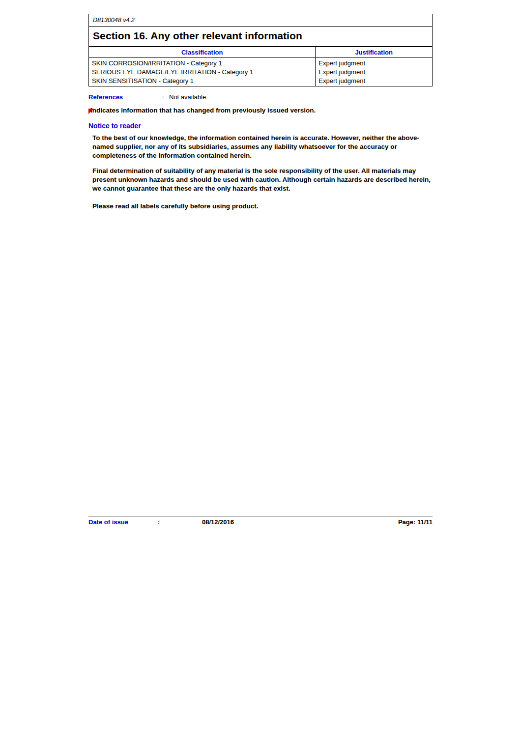D8130048 v4.2
Section 16. Any other relevant information
| Classification | Justification |
| --- | --- |
| SKIN CORROSION/IRRITATION - Category 1 | Expert judgment |
| SERIOUS EYE DAMAGE/EYE IRRITATION - Category 1 | Expert judgment |
| SKIN SENSITISATION - Category 1 | Expert judgment |
References: Not available.
Indicates information that has changed from previously issued version.
Notice to reader
To the best of our knowledge, the information contained herein is accurate. However, neither the above-named supplier, nor any of its subsidiaries, assumes any liability whatsoever for the accuracy or completeness of the information contained herein.
Final determination of suitability of any material is the sole responsibility of the user. All materials may present unknown hazards and should be used with caution. Although certain hazards are described herein, we cannot guarantee that these are the only hazards that exist.
Please read all labels carefully before using product.
Date of issue: 08/12/2016
Page: 11/11